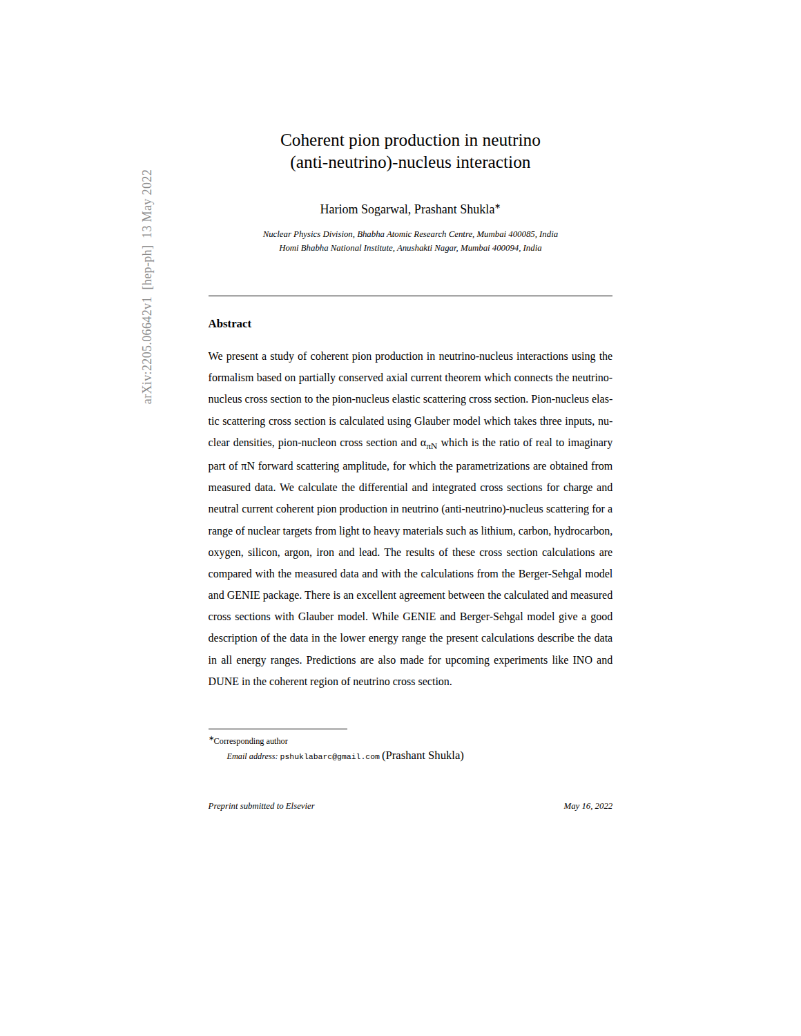arXiv:2205.06642v1 [hep-ph] 13 May 2022
Coherent pion production in neutrino
(anti-neutrino)-nucleus interaction
Hariom Sogarwal, Prashant Shukla∗
Nuclear Physics Division, Bhabha Atomic Research Centre, Mumbai 400085, India
Homi Bhabha National Institute, Anushakti Nagar, Mumbai 400094, India
Abstract
We present a study of coherent pion production in neutrino-nucleus interactions using the formalism based on partially conserved axial current theorem which connects the neutrino-nucleus cross section to the pion-nucleus elastic scattering cross section. Pion-nucleus elastic scattering cross section is calculated using Glauber model which takes three inputs, nuclear densities, pion-nucleon cross section and απN which is the ratio of real to imaginary part of πN forward scattering amplitude, for which the parametrizations are obtained from measured data. We calculate the differential and integrated cross sections for charge and neutral current coherent pion production in neutrino (anti-neutrino)-nucleus scattering for a range of nuclear targets from light to heavy materials such as lithium, carbon, hydrocarbon, oxygen, silicon, argon, iron and lead. The results of these cross section calculations are compared with the measured data and with the calculations from the Berger-Sehgal model and GENIE package. There is an excellent agreement between the calculated and measured cross sections with Glauber model. While GENIE and Berger-Sehgal model give a good description of the data in the lower energy range the present calculations describe the data in all energy ranges. Predictions are also made for upcoming experiments like INO and DUNE in the coherent region of neutrino cross section.
∗Corresponding author
Email address: pshuklabarc@gmail.com (Prashant Shukla)
Preprint submitted to Elsevier May 16, 2022